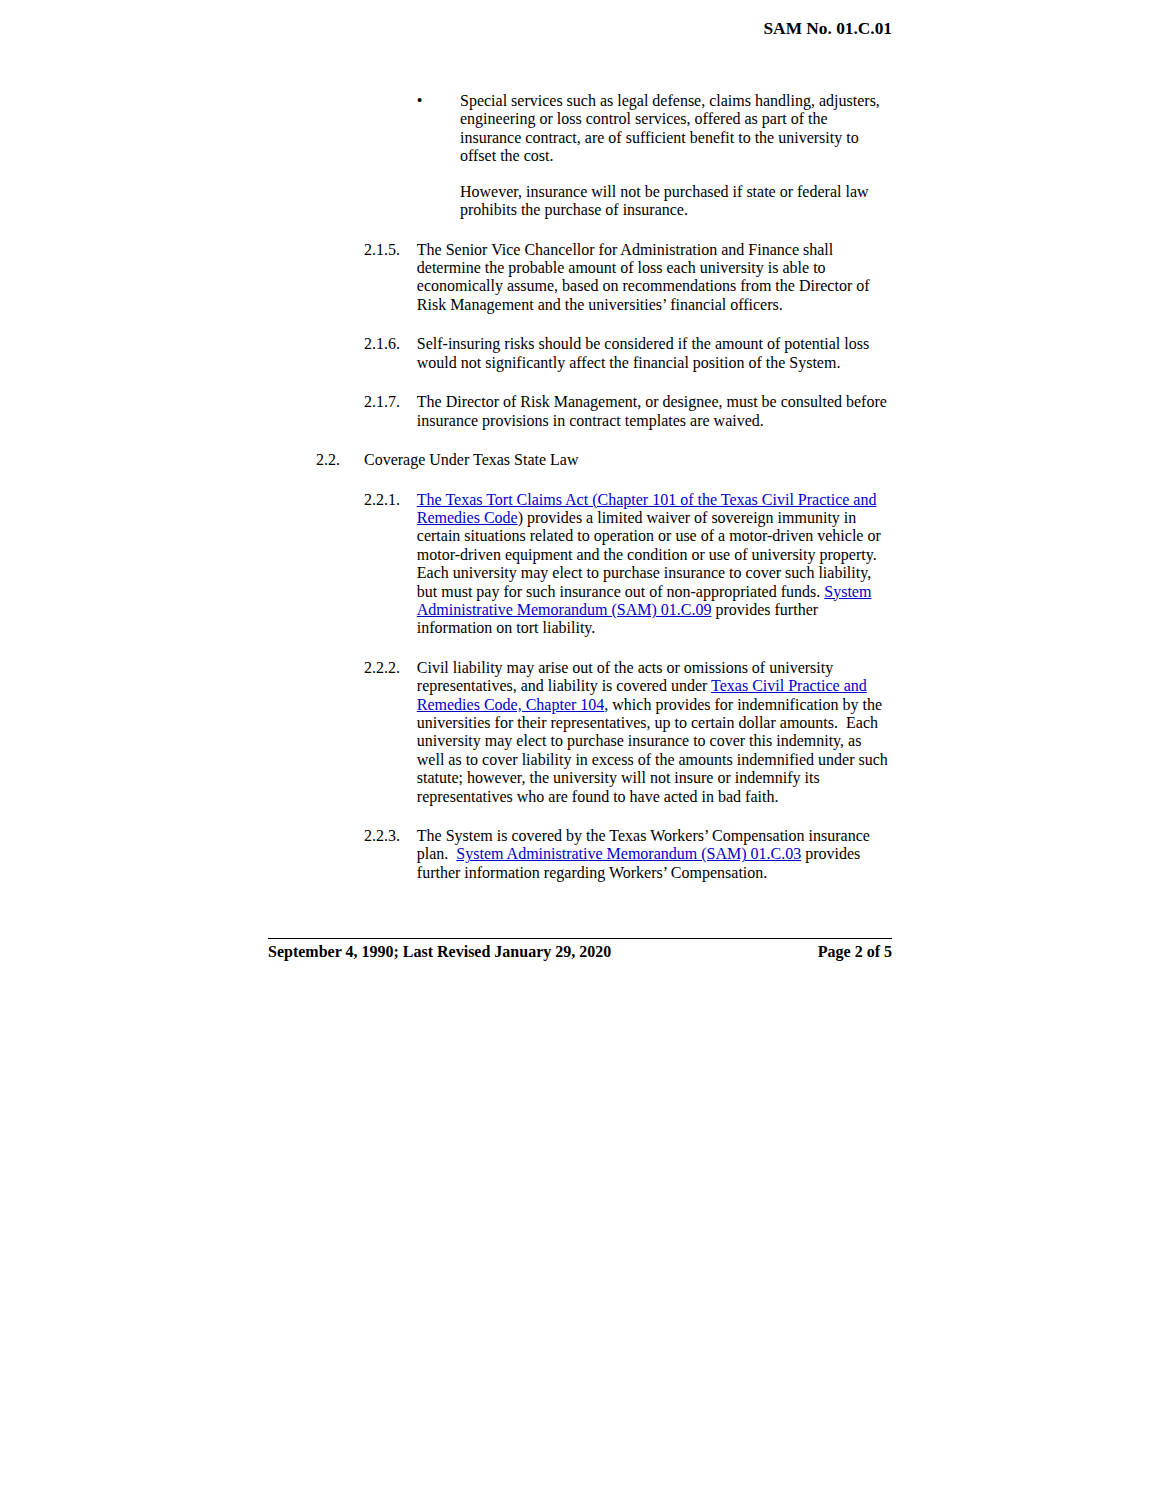SAM No. 01.C.01
•
Special services such as legal defense, claims handling, adjusters, engineering or loss control services, offered as part of the insurance contract, are of sufficient benefit to the university to offset the cost.
However, insurance will not be purchased if state or federal law prohibits the purchase of insurance.
2.1.5.
The Senior Vice Chancellor for Administration and Finance shall determine the probable amount of loss each university is able to economically assume, based on recommendations from the Director of Risk Management and the universities’ financial officers.
2.1.6.
Self-insuring risks should be considered if the amount of potential loss would not significantly affect the financial position of the System.
2.1.7.
The Director of Risk Management, or designee, must be consulted before insurance provisions in contract templates are waived.
2.2.
Coverage Under Texas State Law
2.2.1.
The Texas Tort Claims Act (Chapter 101 of the Texas Civil Practice and Remedies Code) provides a limited waiver of sovereign immunity in certain situations related to operation or use of a motor-driven vehicle or motor-driven equipment and the condition or use of university property. Each university may elect to purchase insurance to cover such liability, but must pay for such insurance out of non-appropriated funds. System Administrative Memorandum (SAM) 01.C.09 provides further information on tort liability.
2.2.2.
Civil liability may arise out of the acts or omissions of university representatives, and liability is covered under Texas Civil Practice and Remedies Code, Chapter 104, which provides for indemnification by the universities for their representatives, up to certain dollar amounts. Each university may elect to purchase insurance to cover this indemnity, as well as to cover liability in excess of the amounts indemnified under such statute; however, the university will not insure or indemnify its representatives who are found to have acted in bad faith.
2.2.3.
The System is covered by the Texas Workers’ Compensation insurance plan. System Administrative Memorandum (SAM) 01.C.03 provides further information regarding Workers’ Compensation.
September 4, 1990; Last Revised January 29, 2020 Page 2 of 5